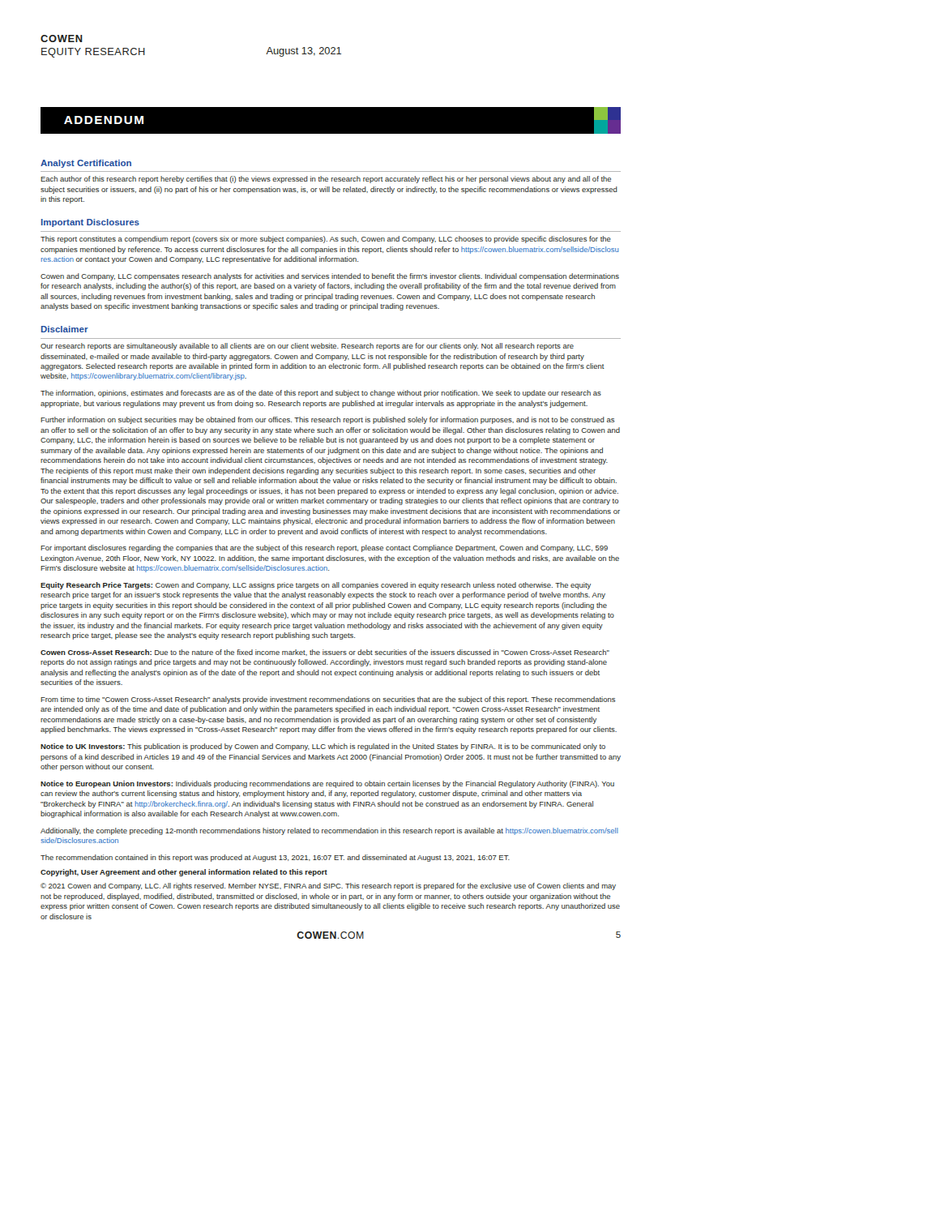COWEN
EQUITY RESEARCH
August 13, 2021
ADDENDUM
Analyst Certification
Each author of this research report hereby certifies that (i) the views expressed in the research report accurately reflect his or her personal views about any and all of the subject securities or issuers, and (ii) no part of his or her compensation was, is, or will be related, directly or indirectly, to the specific recommendations or views expressed in this report.
Important Disclosures
This report constitutes a compendium report (covers six or more subject companies). As such, Cowen and Company, LLC chooses to provide specific disclosures for the companies mentioned by reference. To access current disclosures for the all companies in this report, clients should refer to https://cowen.bluematrix.com/sellside/Disclosures.action or contact your Cowen and Company, LLC representative for additional information.
Cowen and Company, LLC compensates research analysts for activities and services intended to benefit the firm's investor clients. Individual compensation determinations for research analysts, including the author(s) of this report, are based on a variety of factors, including the overall profitability of the firm and the total revenue derived from all sources, including revenues from investment banking, sales and trading or principal trading revenues. Cowen and Company, LLC does not compensate research analysts based on specific investment banking transactions or specific sales and trading or principal trading revenues.
Disclaimer
Our research reports are simultaneously available to all clients are on our client website. Research reports are for our clients only. Not all research reports are disseminated, e-mailed or made available to third-party aggregators. Cowen and Company, LLC is not responsible for the redistribution of research by third party aggregators. Selected research reports are available in printed form in addition to an electronic form. All published research reports can be obtained on the firm's client website, https://cowenlibrary.bluematrix.com/client/library.jsp.
The information, opinions, estimates and forecasts are as of the date of this report and subject to change without prior notification. We seek to update our research as appropriate, but various regulations may prevent us from doing so. Research reports are published at irregular intervals as appropriate in the analyst's judgement.
Further information on subject securities may be obtained from our offices. This research report is published solely for information purposes, and is not to be construed as an offer to sell or the solicitation of an offer to buy any security in any state where such an offer or solicitation would be illegal. Other than disclosures relating to Cowen and Company, LLC, the information herein is based on sources we believe to be reliable but is not guaranteed by us and does not purport to be a complete statement or summary of the available data. Any opinions expressed herein are statements of our judgment on this date and are subject to change without notice. The opinions and recommendations herein do not take into account individual client circumstances, objectives or needs and are not intended as recommendations of investment strategy. The recipients of this report must make their own independent decisions regarding any securities subject to this research report. In some cases, securities and other financial instruments may be difficult to value or sell and reliable information about the value or risks related to the security or financial instrument may be difficult to obtain. To the extent that this report discusses any legal proceedings or issues, it has not been prepared to express or intended to express any legal conclusion, opinion or advice. Our salespeople, traders and other professionals may provide oral or written market commentary or trading strategies to our clients that reflect opinions that are contrary to the opinions expressed in our research. Our principal trading area and investing businesses may make investment decisions that are inconsistent with recommendations or views expressed in our research. Cowen and Company, LLC maintains physical, electronic and procedural information barriers to address the flow of information between and among departments within Cowen and Company, LLC in order to prevent and avoid conflicts of interest with respect to analyst recommendations.
For important disclosures regarding the companies that are the subject of this research report, please contact Compliance Department, Cowen and Company, LLC, 599 Lexington Avenue, 20th Floor, New York, NY 10022. In addition, the same important disclosures, with the exception of the valuation methods and risks, are available on the Firm's disclosure website at https://cowen.bluematrix.com/sellside/Disclosures.action.
Equity Research Price Targets: Cowen and Company, LLC assigns price targets on all companies covered in equity research unless noted otherwise. The equity research price target for an issuer's stock represents the value that the analyst reasonably expects the stock to reach over a performance period of twelve months. Any price targets in equity securities in this report should be considered in the context of all prior published Cowen and Company, LLC equity research reports (including the disclosures in any such equity report or on the Firm's disclosure website), which may or may not include equity research price targets, as well as developments relating to the issuer, its industry and the financial markets. For equity research price target valuation methodology and risks associated with the achievement of any given equity research price target, please see the analyst's equity research report publishing such targets.
Cowen Cross-Asset Research: Due to the nature of the fixed income market, the issuers or debt securities of the issuers discussed in "Cowen Cross-Asset Research" reports do not assign ratings and price targets and may not be continuously followed. Accordingly, investors must regard such branded reports as providing stand-alone analysis and reflecting the analyst's opinion as of the date of the report and should not expect continuing analysis or additional reports relating to such issuers or debt securities of the issuers.
From time to time "Cowen Cross-Asset Research" analysts provide investment recommendations on securities that are the subject of this report. These recommendations are intended only as of the time and date of publication and only within the parameters specified in each individual report. "Cowen Cross-Asset Research" investment recommendations are made strictly on a case-by-case basis, and no recommendation is provided as part of an overarching rating system or other set of consistently applied benchmarks. The views expressed in "Cross-Asset Research" report may differ from the views offered in the firm's equity research reports prepared for our clients.
Notice to UK Investors: This publication is produced by Cowen and Company, LLC which is regulated in the United States by FINRA. It is to be communicated only to persons of a kind described in Articles 19 and 49 of the Financial Services and Markets Act 2000 (Financial Promotion) Order 2005. It must not be further transmitted to any other person without our consent.
Notice to European Union Investors: Individuals producing recommendations are required to obtain certain licenses by the Financial Regulatory Authority (FINRA). You can review the author's current licensing status and history, employment history and, if any, reported regulatory, customer dispute, criminal and other matters via "Brokercheck by FINRA" at http://brokercheck.finra.org/. An individual's licensing status with FINRA should not be construed as an endorsement by FINRA. General biographical information is also available for each Research Analyst at www.cowen.com.
Additionally, the complete preceding 12-month recommendations history related to recommendation in this research report is available at https://cowen.bluematrix.com/sellside/Disclosures.action
The recommendation contained in this report was produced at August 13, 2021, 16:07 ET. and disseminated at August 13, 2021, 16:07 ET.
Copyright, User Agreement and other general information related to this report
© 2021 Cowen and Company, LLC. All rights reserved. Member NYSE, FINRA and SIPC. This research report is prepared for the exclusive use of Cowen clients and may not be reproduced, displayed, modified, distributed, transmitted or disclosed, in whole or in part, or in any form or manner, to others outside your organization without the express prior written consent of Cowen. Cowen research reports are distributed simultaneously to all clients eligible to receive such research reports. Any unauthorized use or disclosure is
COWEN.COM
5